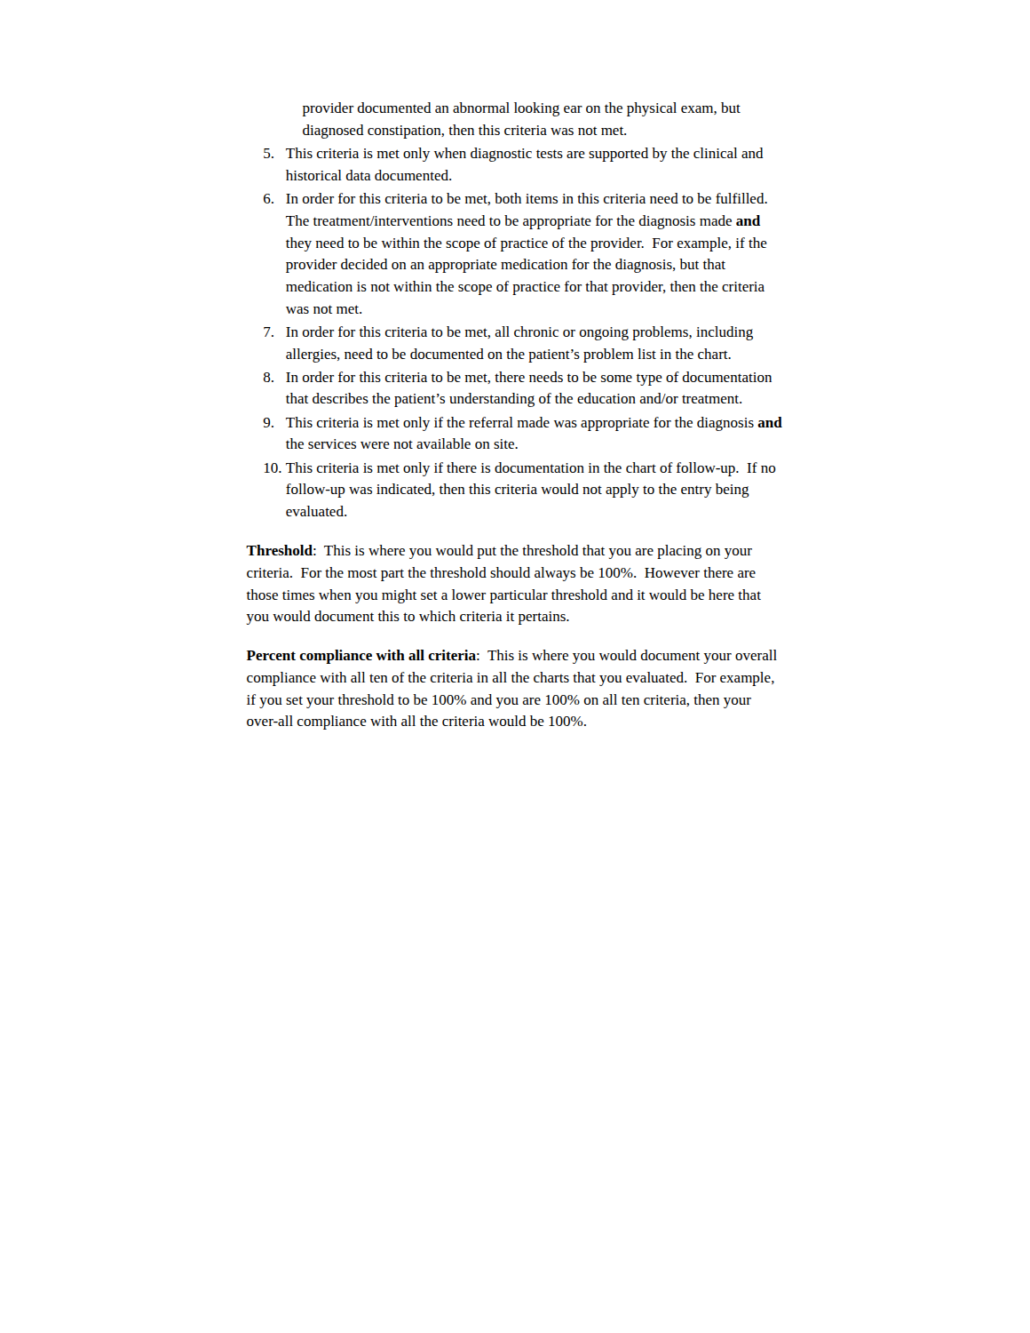provider documented an abnormal looking ear on the physical exam, but diagnosed constipation, then this criteria was not met.
5. This criteria is met only when diagnostic tests are supported by the clinical and historical data documented.
6. In order for this criteria to be met, both items in this criteria need to be fulfilled. The treatment/interventions need to be appropriate for the diagnosis made and they need to be within the scope of practice of the provider. For example, if the provider decided on an appropriate medication for the diagnosis, but that medication is not within the scope of practice for that provider, then the criteria was not met.
7. In order for this criteria to be met, all chronic or ongoing problems, including allergies, need to be documented on the patient’s problem list in the chart.
8. In order for this criteria to be met, there needs to be some type of documentation that describes the patient’s understanding of the education and/or treatment.
9. This criteria is met only if the referral made was appropriate for the diagnosis and the services were not available on site.
10. This criteria is met only if there is documentation in the chart of follow-up. If no follow-up was indicated, then this criteria would not apply to the entry being evaluated.
Threshold: This is where you would put the threshold that you are placing on your criteria. For the most part the threshold should always be 100%. However there are those times when you might set a lower particular threshold and it would be here that you would document this to which criteria it pertains.
Percent compliance with all criteria: This is where you would document your overall compliance with all ten of the criteria in all the charts that you evaluated. For example, if you set your threshold to be 100% and you are 100% on all ten criteria, then your over-all compliance with all the criteria would be 100%.